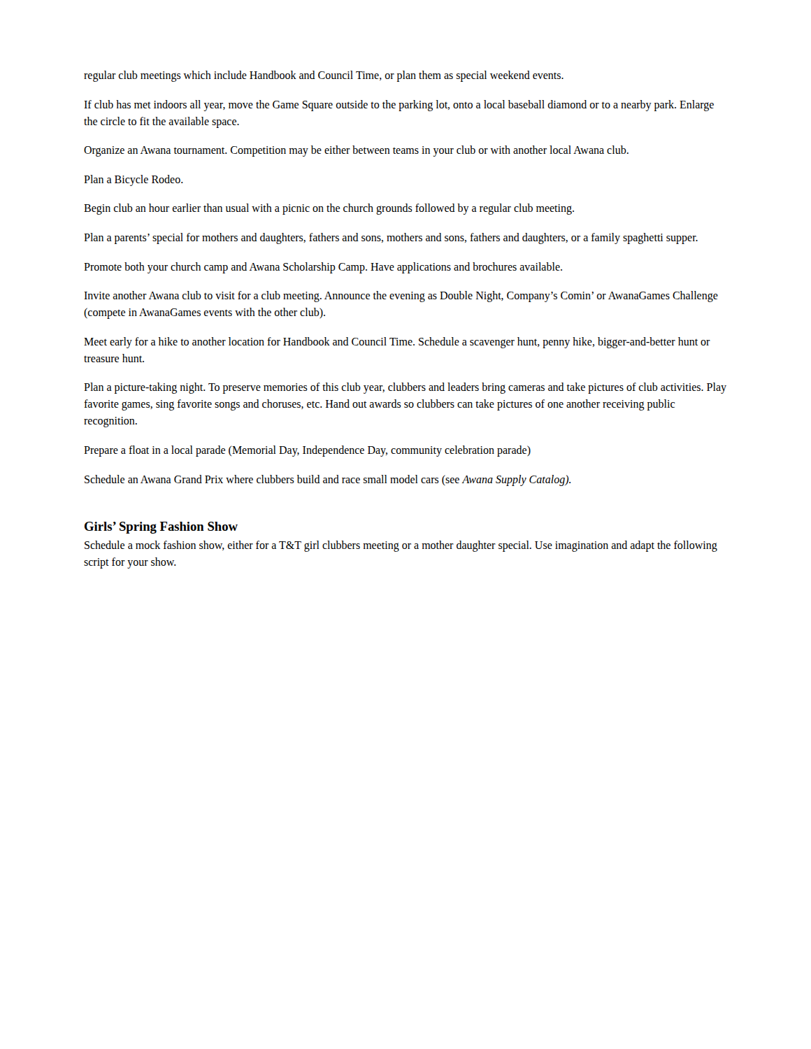regular club meetings which include Handbook and Council Time, or plan them as special weekend events.
If club has met indoors all year, move the Game Square outside to the parking lot, onto a local baseball diamond or to a nearby park. Enlarge the circle to fit the available space.
Organize an Awana tournament. Competition may be either between teams in your club or with another local Awana club.
Plan a Bicycle Rodeo.
Begin club an hour earlier than usual with a picnic on the church grounds followed by a regular club meeting.
Plan a parents’ special for mothers and daughters, fathers and sons, mothers and sons, fathers and daughters, or a family spaghetti supper.
Promote both your church camp and Awana Scholarship Camp. Have applications and brochures available.
Invite another Awana club to visit for a club meeting. Announce the evening as Double Night, Company’s Comin’ or AwanaGames Challenge (compete in AwanaGames events with the other club).
Meet early for a hike to another location for Handbook and Council Time. Schedule a scavenger hunt, penny hike, bigger-and-better hunt or treasure hunt.
Plan a picture-taking night. To preserve memories of this club year, clubbers and leaders bring cameras and take pictures of club activities. Play favorite games, sing favorite songs and choruses, etc. Hand out awards so clubbers can take pictures of one another receiving public recognition.
Prepare a float in a local parade (Memorial Day, Independence Day, community celebration parade)
Schedule an Awana Grand Prix where clubbers build and race small model cars (see Awana Supply Catalog).
Girls’ Spring Fashion Show
Schedule a mock fashion show, either for a T&T girl clubbers meeting or a mother daughter special. Use imagination and adapt the following script for your show.